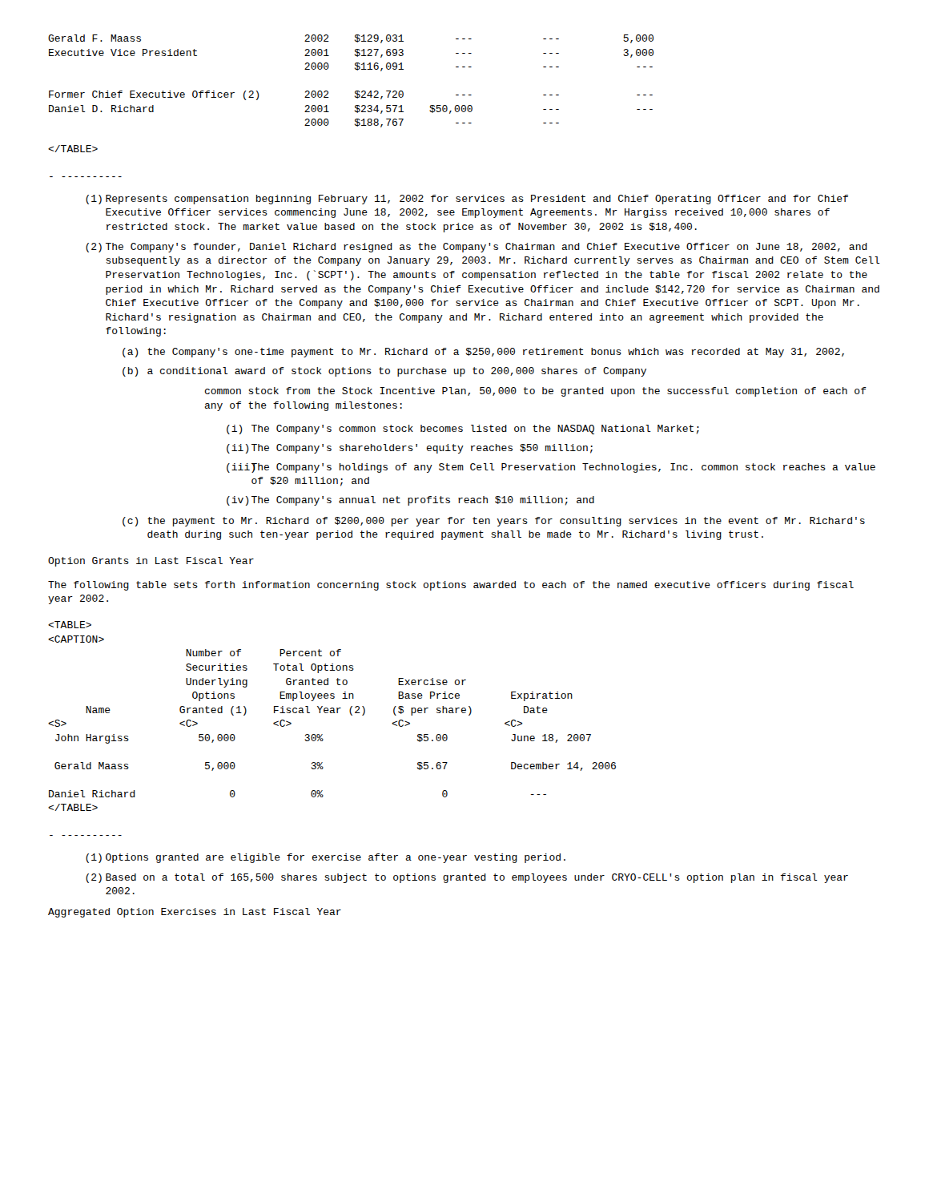Gerald F. Maass                          2002    $129,031        ---           ---          5,000
Executive Vice President                 2001    $127,693        ---           ---          3,000
                                         2000    $116,091        ---           ---            ---

Former Chief Executive Officer (2)       2002    $242,720        ---           ---            ---
Daniel D. Richard                        2001    $234,571    $50,000           ---            ---
                                         2000    $188,767        ---           ---
</TABLE>
- ----------
(1) Represents compensation beginning February 11, 2002 for services as President and Chief Operating Officer and for Chief Executive Officer services commencing June 18, 2002, see Employment Agreements. Mr Hargiss received 10,000 shares of restricted stock. The market value based on the stock price as of November 30, 2002 is $18,400.
(2) The Company's founder, Daniel Richard resigned as the Company's Chairman and Chief Executive Officer on June 18, 2002, and subsequently as a director of the Company on January 29, 2003. Mr. Richard currently serves as Chairman and CEO of Stem Cell Preservation Technologies, Inc. (`SCPT'). The amounts of compensation reflected in the table for fiscal 2002 relate to the period in which Mr. Richard served as the Company's Chief Executive Officer and include $142,720 for service as Chairman and Chief Executive Officer of the Company and $100,000 for service as Chairman and Chief Executive Officer of SCPT. Upon Mr. Richard's resignation as Chairman and CEO, the Company and Mr. Richard entered into an agreement which provided the following:
(a) the Company's one-time payment to Mr. Richard of a $250,000 retirement bonus which was recorded at May 31, 2002,
(b) a conditional award of stock options to purchase up to 200,000 shares of Company
common stock from the Stock Incentive Plan, 50,000 to be granted upon the successful completion of each of any of the following milestones:
(i) The Company's common stock becomes listed on the NASDAQ National Market;
(ii) The Company's shareholders' equity reaches $50 million;
(iii) The Company's holdings of any Stem Cell Preservation Technologies, Inc. common stock reaches a value of $20 million; and
(iv) The Company's annual net profits reach $10 million; and
(c) the payment to Mr. Richard of $200,000 per year for ten years for consulting services in the event of Mr. Richard's death during such ten-year period the required payment shall be made to Mr. Richard's living trust.
Option Grants in Last Fiscal Year
The following table sets forth information concerning stock options awarded to each of the named executive officers during fiscal year 2002.
<TABLE>
<CAPTION>
                      Number of      Percent of
                      Securities    Total Options
                      Underlying      Granted to        Exercise or
                       Options       Employees in       Base Price        Expiration
      Name           Granted (1)    Fiscal Year (2)    ($ per share)        Date
<S>                  <C>            <C>                <C>               <C>
 John Hargiss           50,000           30%               $5.00          June 18, 2007

 Gerald Maass            5,000            3%               $5.67          December 14, 2006

Daniel Richard               0            0%                   0             ---
</TABLE>
- ----------
(1) Options granted are eligible for exercise after a one-year vesting period.
(2) Based on a total of 165,500 shares subject to options granted to employees under CRYO-CELL's option plan in fiscal year 2002.
Aggregated Option Exercises in Last Fiscal Year